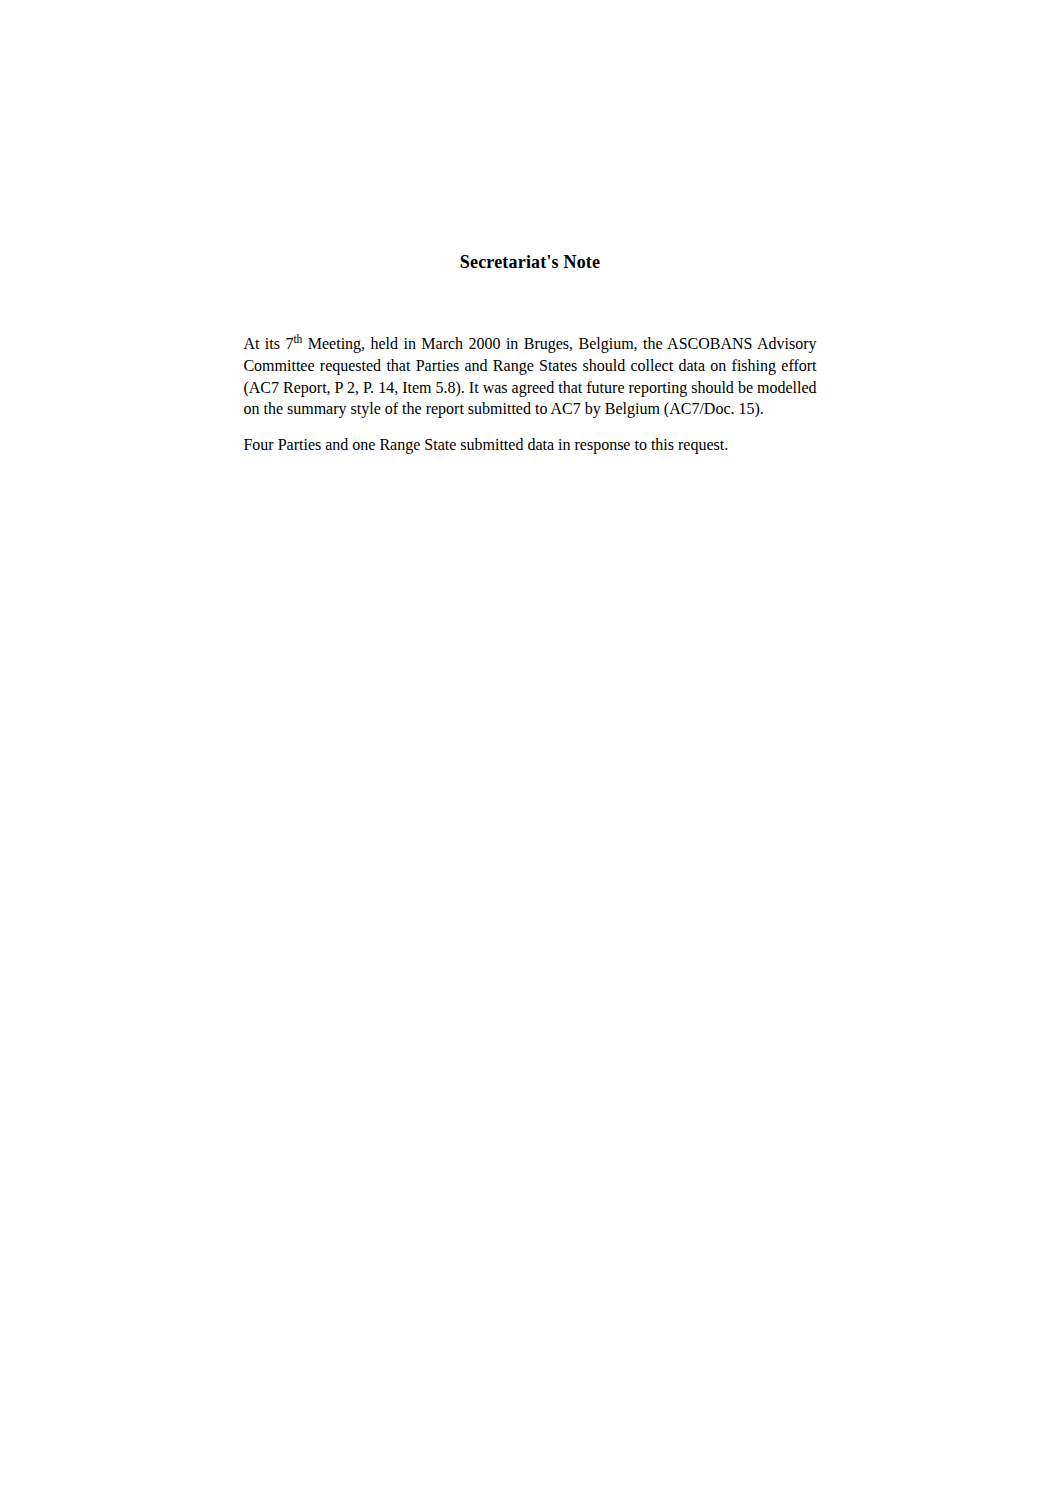Secretariat's Note
At its 7th Meeting, held in March 2000 in Bruges, Belgium, the ASCOBANS Advisory Committee requested that Parties and Range States should collect data on fishing effort (AC7 Report, P 2, P. 14, Item 5.8). It was agreed that future reporting should be modelled on the summary style of the report submitted to AC7 by Belgium (AC7/Doc. 15).
Four Parties and one Range State submitted data in response to this request.